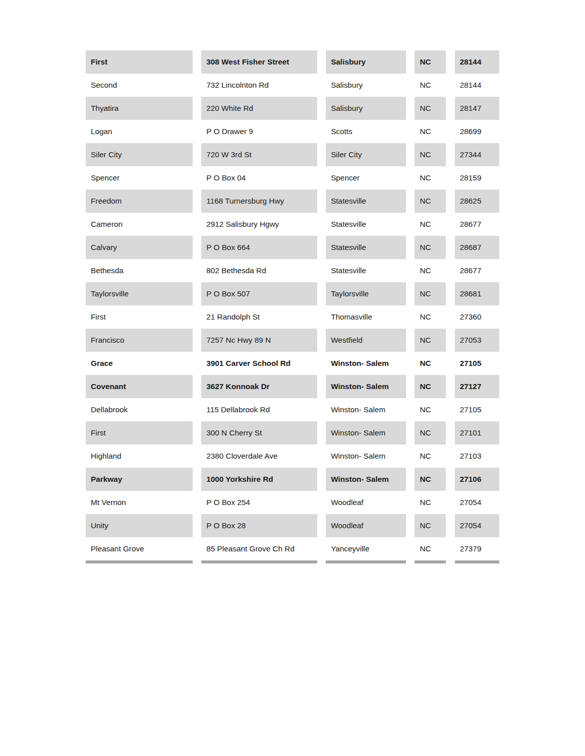| First | | 308 West Fisher Street | | Salisbury | | NC | | 28144 |
| Second | | 732 Lincolnton Rd | | Salisbury | | NC | | 28144 |
| Thyatira | | 220 White Rd | | Salisbury | | NC | | 28147 |
| Logan | | P O Drawer 9 | | Scotts | | NC | | 28699 |
| Siler City | | 720 W 3rd St | | Siler City | | NC | | 27344 |
| Spencer | | P O Box 04 | | Spencer | | NC | | 28159 |
| Freedom | | 1168 Turnersburg Hwy | | Statesville | | NC | | 28625 |
| Cameron | | 2912 Salisbury Hgwy | | Statesville | | NC | | 28677 |
| Calvary | | P O Box 664 | | Statesville | | NC | | 28687 |
| Bethesda | | 802 Bethesda Rd | | Statesville | | NC | | 28677 |
| Taylorsville | | P O Box 507 | | Taylorsville | | NC | | 28681 |
| First | | 21 Randolph St | | Thomasville | | NC | | 27360 |
| Francisco | | 7257 Nc Hwy 89 N | | Westfield | | NC | | 27053 |
| Grace | | 3901 Carver School Rd | | Winston- Salem | | NC | | 27105 |
| Covenant | | 3627 Konnoak Dr | | Winston- Salem | | NC | | 27127 |
| Dellabrook | | 115 Dellabrook Rd | | Winston- Salem | | NC | | 27105 |
| First | | 300 N Cherry St | | Winston- Salem | | NC | | 27101 |
| Highland | | 2380 Cloverdale Ave | | Winston- Salem | | NC | | 27103 |
| Parkway | | 1000 Yorkshire Rd | | Winston- Salem | | NC | | 27106 |
| Mt Vernon | | P O Box 254 | | Woodleaf | | NC | | 27054 |
| Unity | | P O Box 28 | | Woodleaf | | NC | | 27054 |
| Pleasant Grove | | 85 Pleasant Grove Ch Rd | | Yanceyville | | NC | | 27379 |